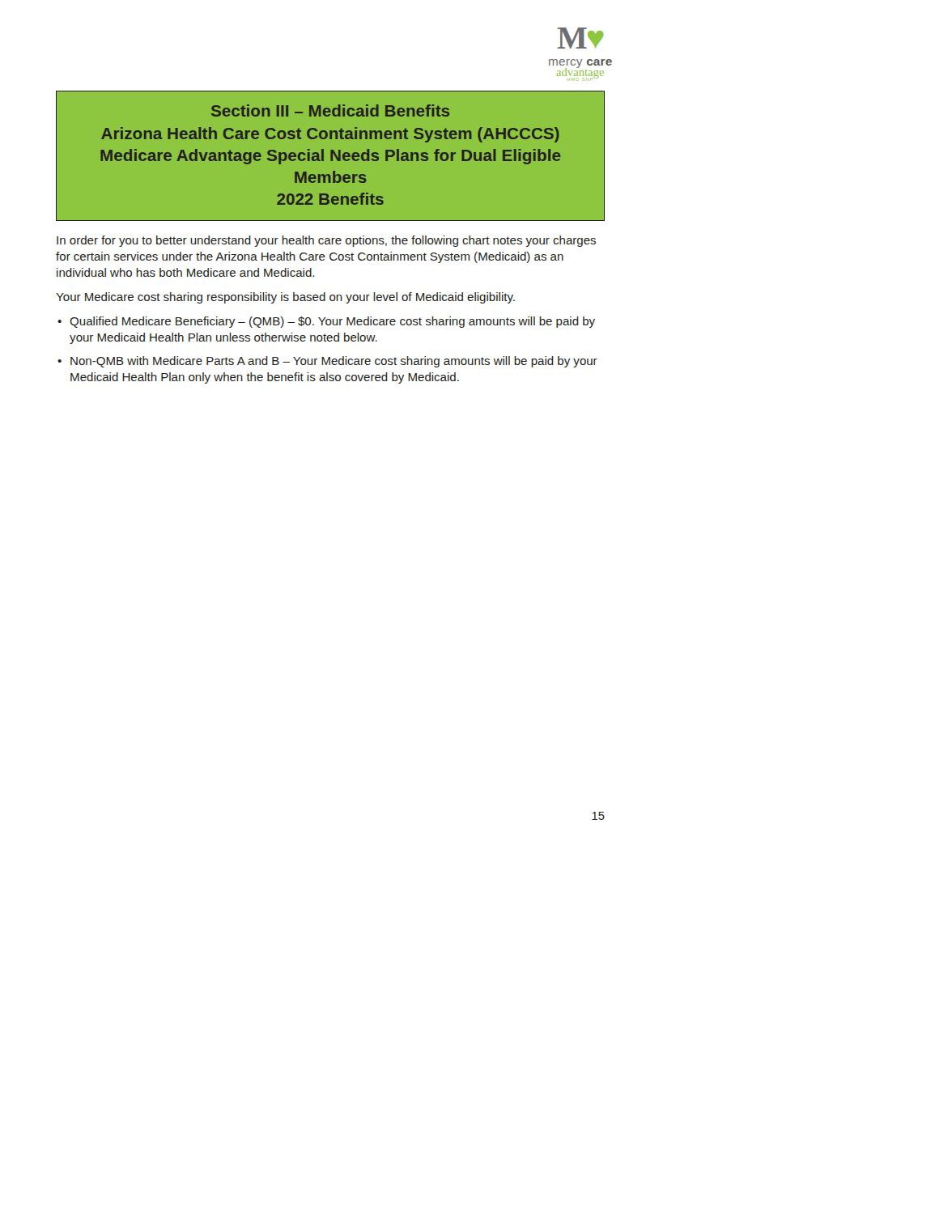M♥ mercy care advantage HMO SNP
Section III – Medicaid Benefits
Arizona Health Care Cost Containment System (AHCCCS)
Medicare Advantage Special Needs Plans for Dual Eligible Members
2022 Benefits
In order for you to better understand your health care options, the following chart notes your charges for certain services under the Arizona Health Care Cost Containment System (Medicaid) as an individual who has both Medicare and Medicaid.
Your Medicare cost sharing responsibility is based on your level of Medicaid eligibility.
Qualified Medicare Beneficiary – (QMB) – $0. Your Medicare cost sharing amounts will be paid by your Medicaid Health Plan unless otherwise noted below.
Non-QMB with Medicare Parts A and B – Your Medicare cost sharing amounts will be paid by your Medicaid Health Plan only when the benefit is also covered by Medicaid.
15